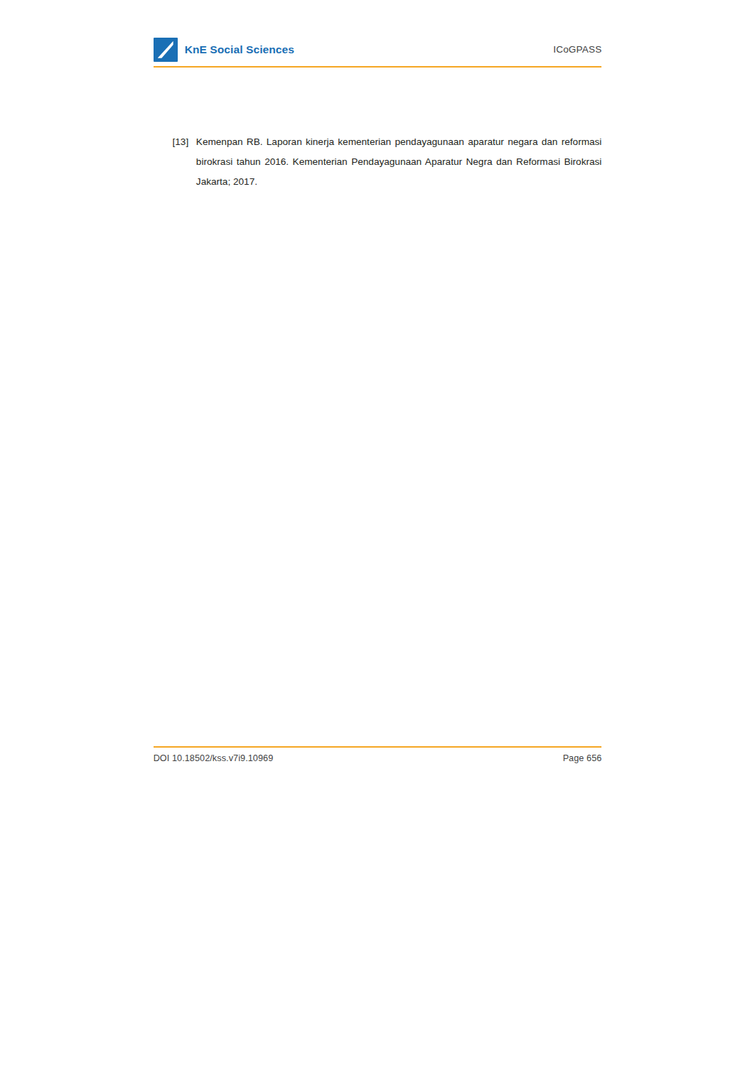KnE Social Sciences
ICoGPASS
[13] Kemenpan RB. Laporan kinerja kementerian pendayagunaan aparatur negara dan reformasi birokrasi tahun 2016. Kementerian Pendayagunaan Aparatur Negra dan Reformasi Birokrasi Jakarta; 2017.
DOI 10.18502/kss.v7i9.10969
Page 656